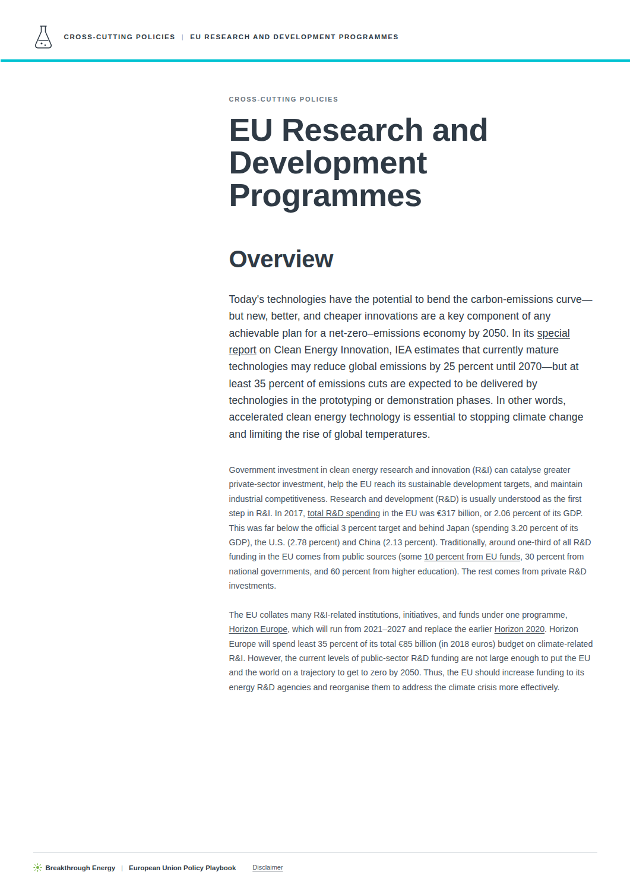CROSS-CUTTING POLICIES | EU RESEARCH AND DEVELOPMENT PROGRAMMES
Cross-Cutting Policies
EU Research and Development
Programmes
Overview
Today's technologies have the potential to bend the carbon-emissions curve—but new, better, and cheaper innovations are a key component of any achievable plan for a net-zero–emissions economy by 2050. In its special report on Clean Energy Innovation, IEA estimates that currently mature technologies may reduce global emissions by 25 percent until 2070—but at least 35 percent of emissions cuts are expected to be delivered by technologies in the prototyping or demonstration phases. In other words, accelerated clean energy technology is essential to stopping climate change and limiting the rise of global temperatures.
Government investment in clean energy research and innovation (R&I) can catalyse greater private-sector investment, help the EU reach its sustainable development targets, and maintain industrial competitiveness. Research and development (R&D) is usually understood as the first step in R&I. In 2017, total R&D spending in the EU was €317 billion, or 2.06 percent of its GDP. This was far below the official 3 percent target and behind Japan (spending 3.20 percent of its GDP), the U.S. (2.78 percent) and China (2.13 percent). Traditionally, around one-third of all R&D funding in the EU comes from public sources (some 10 percent from EU funds, 30 percent from national governments, and 60 percent from higher education). The rest comes from private R&D investments.
The EU collates many R&I-related institutions, initiatives, and funds under one programme, Horizon Europe, which will run from 2021–2027 and replace the earlier Horizon 2020. Horizon Europe will spend least 35 percent of its total €85 billion (in 2018 euros) budget on climate-related R&I. However, the current levels of public-sector R&D funding are not large enough to put the EU and the world on a trajectory to get to zero by 2050. Thus, the EU should increase funding to its energy R&D agencies and reorganise them to address the climate crisis more effectively.
Breakthrough Energy
| European Union Policy Playbook Disclaimer